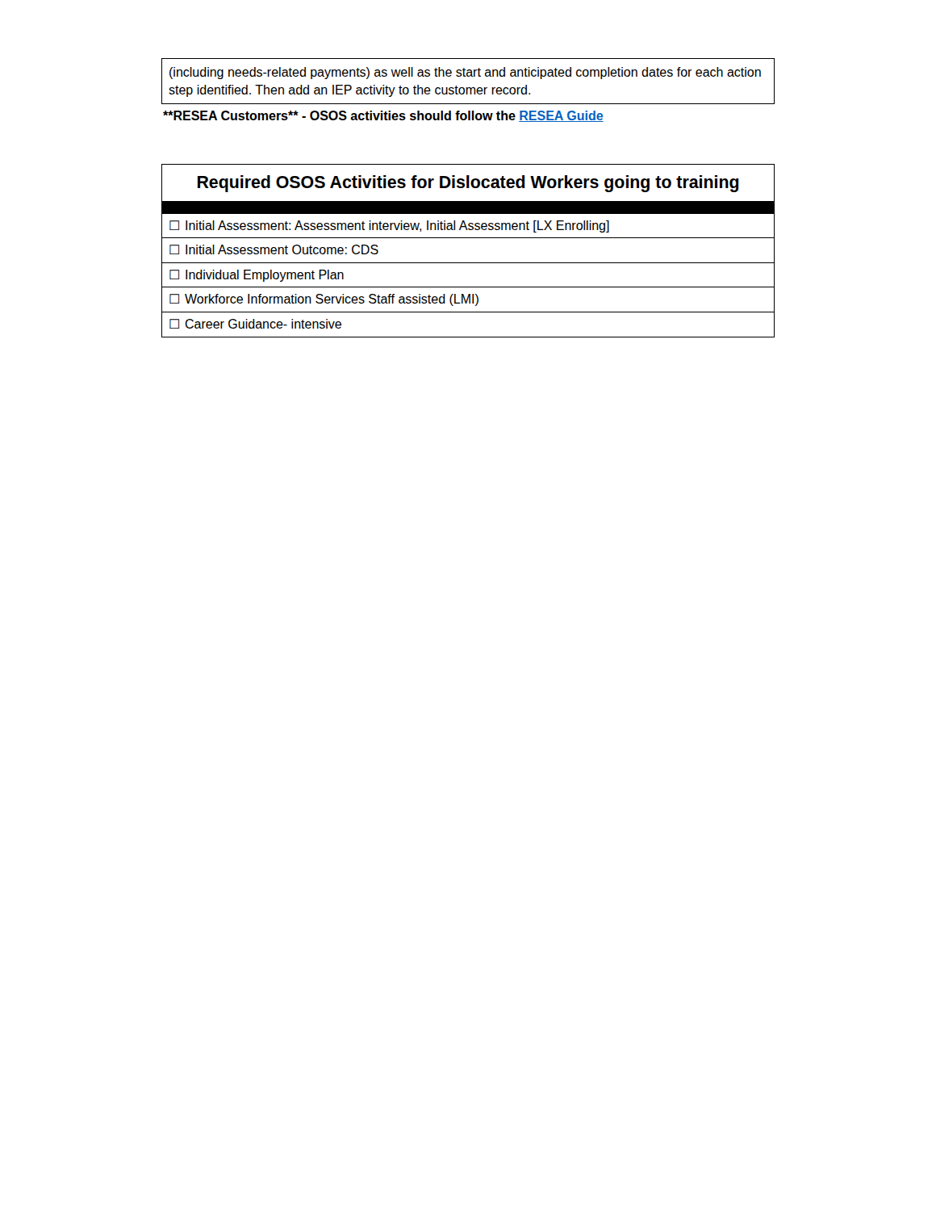(including needs-related payments) as well as the start and anticipated completion dates for each action step identified. Then add an IEP activity to the customer record.
**RESEA Customers** - OSOS activities should follow the RESEA Guide
| Required OSOS Activities for Dislocated Workers going to training |
| --- |
| ☐ Initial Assessment: Assessment interview, Initial Assessment [LX Enrolling] |
| ☐ Initial Assessment Outcome: CDS |
| ☐ Individual Employment Plan |
| ☐ Workforce Information Services Staff assisted (LMI) |
| ☐ Career Guidance- intensive |